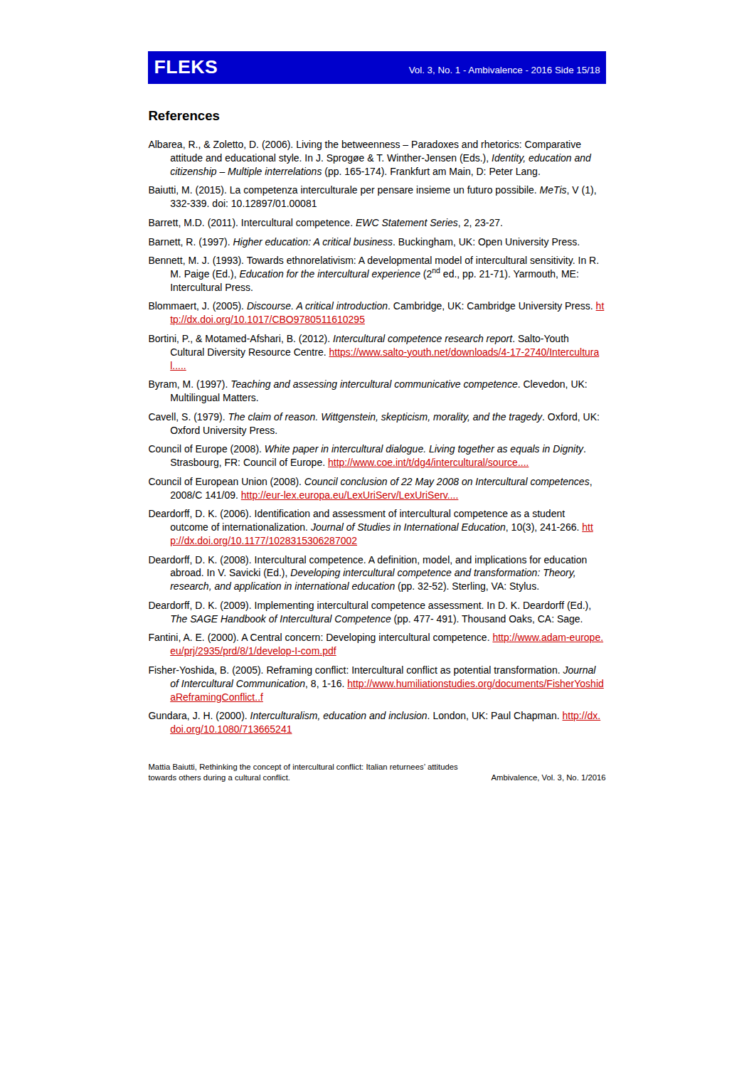FLEKS Vol. 3, No. 1 - Ambivalence - 2016 Side 15/18
References
Albarea, R., & Zoletto, D. (2006). Living the betweenness – Paradoxes and rhetorics: Comparative attitude and educational style. In J. Sprogøe & T. Winther-Jensen (Eds.), Identity, education and citizenship – Multiple interrelations (pp. 165-174). Frankfurt am Main, D: Peter Lang.
Baiutti, M. (2015). La competenza interculturale per pensare insieme un futuro possibile. MeTis, V (1), 332-339. doi: 10.12897/01.00081
Barrett, M.D. (2011). Intercultural competence. EWC Statement Series, 2, 23-27.
Barnett, R. (1997). Higher education: A critical business. Buckingham, UK: Open University Press.
Bennett, M. J. (1993). Towards ethnorelativism: A developmental model of intercultural sensitivity. In R. M. Paige (Ed.), Education for the intercultural experience (2nd ed., pp. 21-71). Yarmouth, ME: Intercultural Press.
Blommaert, J. (2005). Discourse. A critical introduction. Cambridge, UK: Cambridge University Press. http://dx.doi.org/10.1017/CBO9780511610295
Bortini, P., & Motamed-Afshari, B. (2012). Intercultural competence research report. Salto-Youth Cultural Diversity Resource Centre. https://www.salto-youth.net/downloads/4-17-2740/Intercultural.....
Byram, M. (1997). Teaching and assessing intercultural communicative competence. Clevedon, UK: Multilingual Matters.
Cavell, S. (1979). The claim of reason. Wittgenstein, skepticism, morality, and the tragedy. Oxford, UK: Oxford University Press.
Council of Europe (2008). White paper in intercultural dialogue. Living together as equals in Dignity. Strasbourg, FR: Council of Europe. http://www.coe.int/t/dg4/intercultural/source....
Council of European Union (2008). Council conclusion of 22 May 2008 on Intercultural competences, 2008/C 141/09. http://eur-lex.europa.eu/LexUriServ/LexUriServ....
Deardorff, D. K. (2006). Identification and assessment of intercultural competence as a student outcome of internationalization. Journal of Studies in International Education, 10(3), 241-266. http://dx.doi.org/10.1177/1028315306287002
Deardorff, D. K. (2008). Intercultural competence. A definition, model, and implications for education abroad. In V. Savicki (Ed.), Developing intercultural competence and transformation: Theory, research, and application in international education (pp. 32-52). Sterling, VA: Stylus.
Deardorff, D. K. (2009). Implementing intercultural competence assessment. In D. K. Deardorff (Ed.), The SAGE Handbook of Intercultural Competence (pp. 477- 491). Thousand Oaks, CA: Sage.
Fantini, A. E. (2000). A Central concern: Developing intercultural competence. http://www.adam-europe.eu/prj/2935/prd/8/1/develop-I-com.pdf
Fisher-Yoshida, B. (2005). Reframing conflict: Intercultural conflict as potential transformation. Journal of Intercultural Communication, 8, 1-16. http://www.humiliationstudies.org/documents/FisherYoshidaReframingConflict..f
Gundara, J. H. (2000). Interculturalism, education and inclusion. London, UK: Paul Chapman. http://dx.doi.org/10.1080/713665241
Mattia Baiutti, Rethinking the concept of intercultural conflict: Italian returnees’ attitudes towards others during a cultural conflict.
Ambivalence, Vol. 3, No. 1/2016